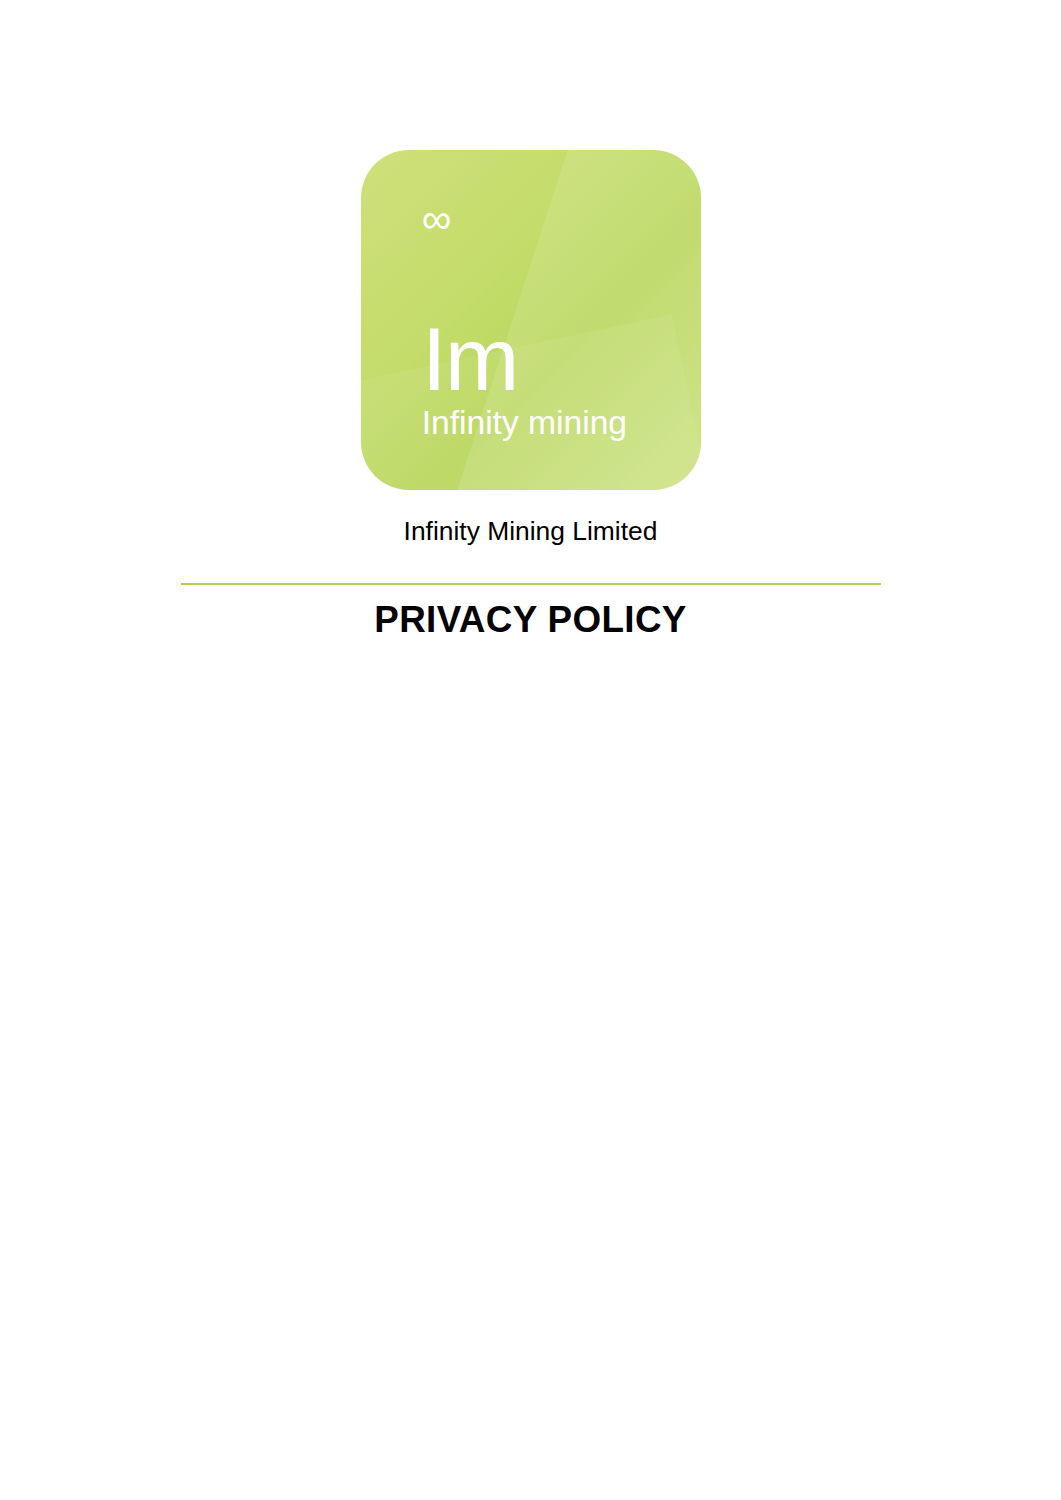∞
Im
Infinity mining
Infinity Mining Limited
PRIVACY POLICY